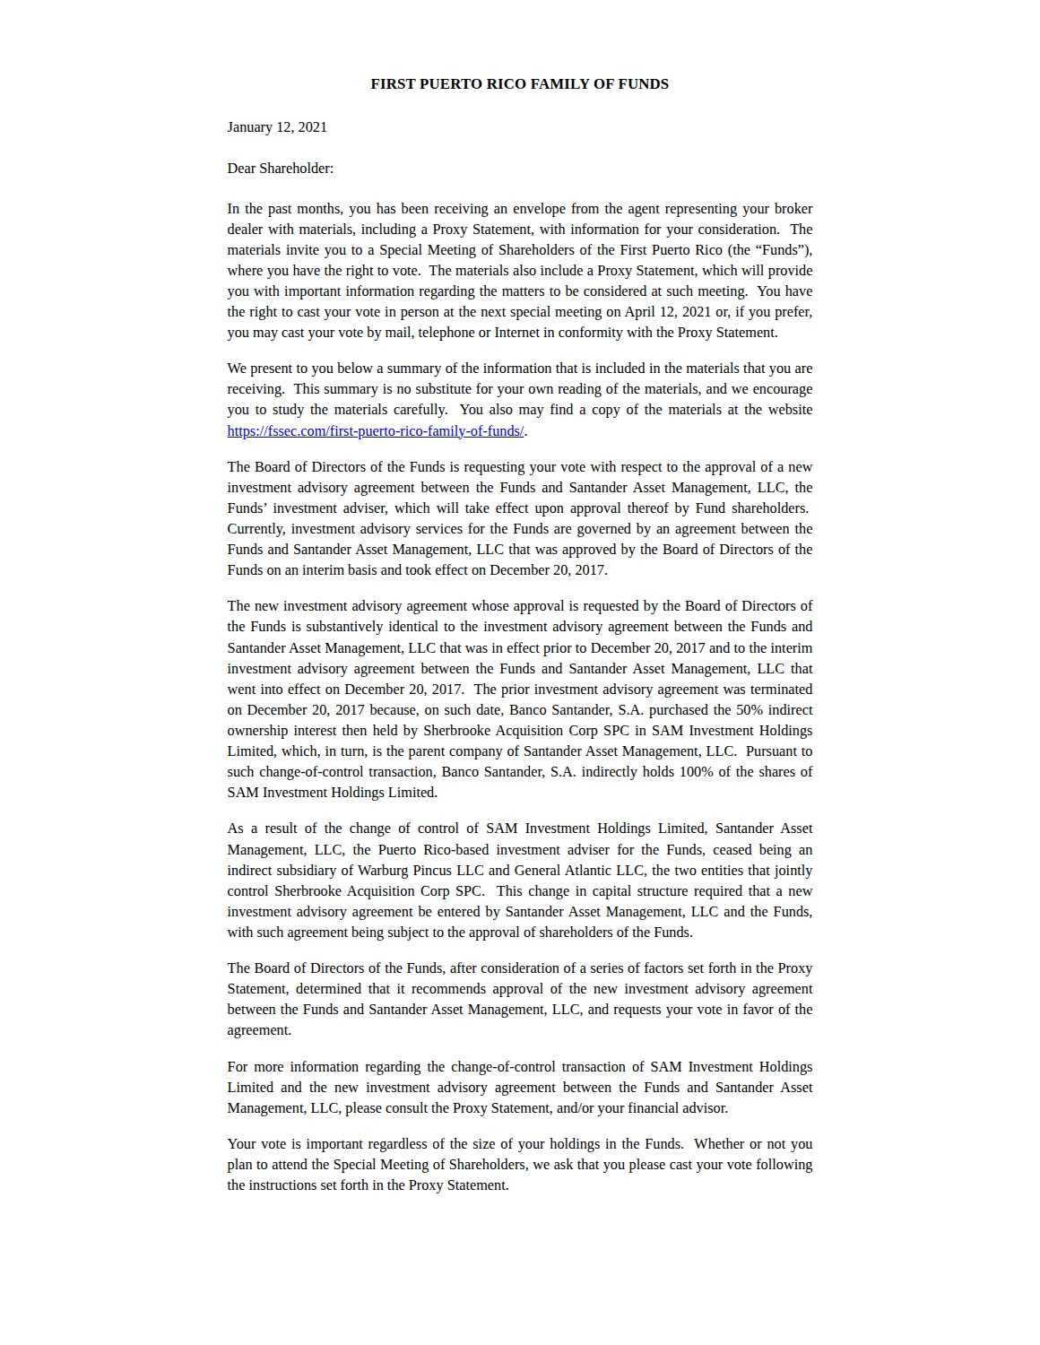FIRST PUERTO RICO FAMILY OF FUNDS
January 12, 2021
Dear Shareholder:
In the past months, you has been receiving an envelope from the agent representing your broker dealer with materials, including a Proxy Statement, with information for your consideration. The materials invite you to a Special Meeting of Shareholders of the First Puerto Rico (the “Funds”), where you have the right to vote. The materials also include a Proxy Statement, which will provide you with important information regarding the matters to be considered at such meeting. You have the right to cast your vote in person at the next special meeting on April 12, 2021 or, if you prefer, you may cast your vote by mail, telephone or Internet in conformity with the Proxy Statement.
We present to you below a summary of the information that is included in the materials that you are receiving. This summary is no substitute for your own reading of the materials, and we encourage you to study the materials carefully. You also may find a copy of the materials at the website https://fssec.com/first-puerto-rico-family-of-funds/.
The Board of Directors of the Funds is requesting your vote with respect to the approval of a new investment advisory agreement between the Funds and Santander Asset Management, LLC, the Funds’ investment adviser, which will take effect upon approval thereof by Fund shareholders. Currently, investment advisory services for the Funds are governed by an agreement between the Funds and Santander Asset Management, LLC that was approved by the Board of Directors of the Funds on an interim basis and took effect on December 20, 2017.
The new investment advisory agreement whose approval is requested by the Board of Directors of the Funds is substantively identical to the investment advisory agreement between the Funds and Santander Asset Management, LLC that was in effect prior to December 20, 2017 and to the interim investment advisory agreement between the Funds and Santander Asset Management, LLC that went into effect on December 20, 2017. The prior investment advisory agreement was terminated on December 20, 2017 because, on such date, Banco Santander, S.A. purchased the 50% indirect ownership interest then held by Sherbrooke Acquisition Corp SPC in SAM Investment Holdings Limited, which, in turn, is the parent company of Santander Asset Management, LLC. Pursuant to such change-of-control transaction, Banco Santander, S.A. indirectly holds 100% of the shares of SAM Investment Holdings Limited.
As a result of the change of control of SAM Investment Holdings Limited, Santander Asset Management, LLC, the Puerto Rico-based investment adviser for the Funds, ceased being an indirect subsidiary of Warburg Pincus LLC and General Atlantic LLC, the two entities that jointly control Sherbrooke Acquisition Corp SPC. This change in capital structure required that a new investment advisory agreement be entered by Santander Asset Management, LLC and the Funds, with such agreement being subject to the approval of shareholders of the Funds.
The Board of Directors of the Funds, after consideration of a series of factors set forth in the Proxy Statement, determined that it recommends approval of the new investment advisory agreement between the Funds and Santander Asset Management, LLC, and requests your vote in favor of the agreement.
For more information regarding the change-of-control transaction of SAM Investment Holdings Limited and the new investment advisory agreement between the Funds and Santander Asset Management, LLC, please consult the Proxy Statement, and/or your financial advisor.
Your vote is important regardless of the size of your holdings in the Funds. Whether or not you plan to attend the Special Meeting of Shareholders, we ask that you please cast your vote following the instructions set forth in the Proxy Statement.